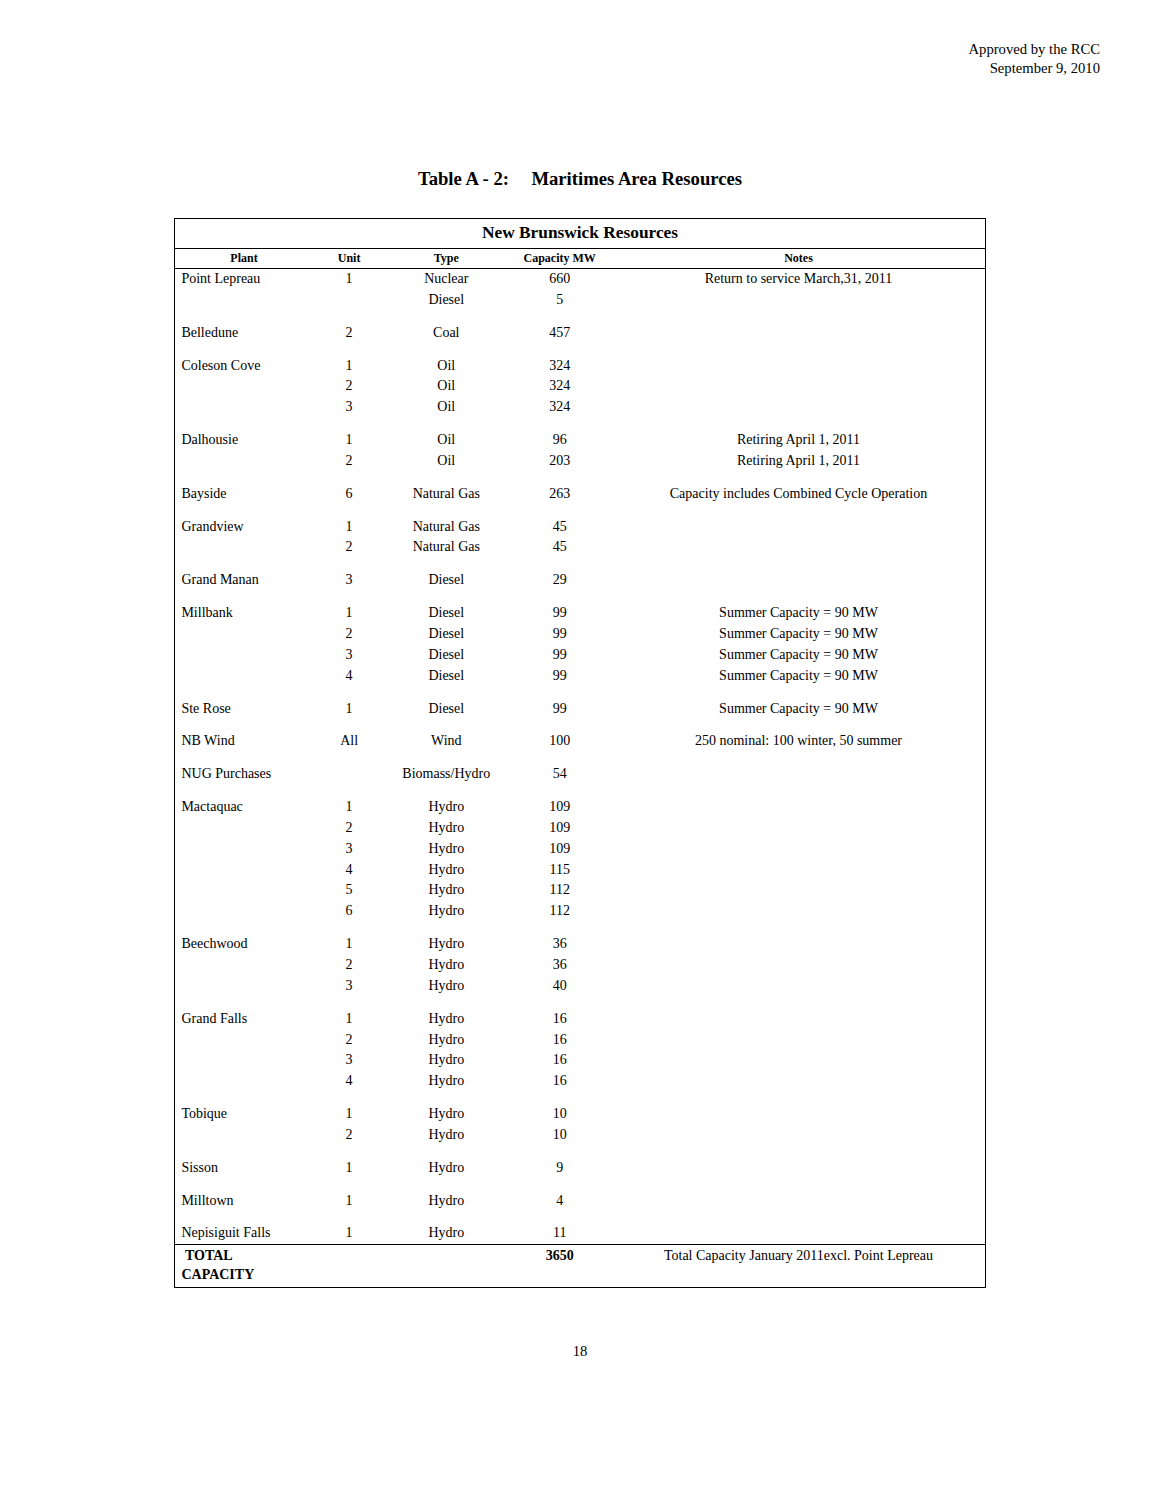Approved by the RCC
September 9, 2010
Table A - 2: Maritimes Area Resources
New Brunswick Resources
| Plant | Unit | Type | Capacity MW | Notes |
| --- | --- | --- | --- | --- |
| Point Lepreau | 1 | Nuclear | 660 | Return to service March,31, 2011 |
| | | Diesel | 5 | |
| Belledune | 2 | Coal | 457 | |
| Coleson Cove | 1 | Oil | 324 | |
| | 2 | Oil | 324 | |
| | 3 | Oil | 324 | |
| Dalhousie | 1 | Oil | 96 | Retiring April 1, 2011 |
| | 2 | Oil | 203 | Retiring April 1, 2011 |
| Bayside | 6 | Natural Gas | 263 | Capacity includes Combined Cycle Operation |
| Grandview | 1 | Natural Gas | 45 | |
| | 2 | Natural Gas | 45 | |
| Grand Manan | 3 | Diesel | 29 | |
| Millbank | 1 | Diesel | 99 | Summer Capacity = 90 MW |
| | 2 | Diesel | 99 | Summer Capacity = 90 MW |
| | 3 | Diesel | 99 | Summer Capacity = 90 MW |
| | 4 | Diesel | 99 | Summer Capacity = 90 MW |
| Ste Rose | 1 | Diesel | 99 | Summer Capacity = 90 MW |
| NB Wind | All | Wind | 100 | 250 nominal: 100 winter, 50 summer |
| NUG Purchases | | Biomass/Hydro | 54 | |
| Mactaquac | 1 | Hydro | 109 | |
| | 2 | Hydro | 109 | |
| | 3 | Hydro | 109 | |
| | 4 | Hydro | 115 | |
| | 5 | Hydro | 112 | |
| | 6 | Hydro | 112 | |
| Beechwood | 1 | Hydro | 36 | |
| | 2 | Hydro | 36 | |
| | 3 | Hydro | 40 | |
| Grand Falls | 1 | Hydro | 16 | |
| | 2 | Hydro | 16 | |
| | 3 | Hydro | 16 | |
| | 4 | Hydro | 16 | |
| Tobique | 1 | Hydro | 10 | |
| | 2 | Hydro | 10 | |
| Sisson | 1 | Hydro | 9 | |
| Milltown | 1 | Hydro | 4 | |
| Nepisiguit Falls | 1 | Hydro | 11 | |
| TOTAL CAPACITY | | | 3650 | Total Capacity January 2011excl. Point Lepreau |
18